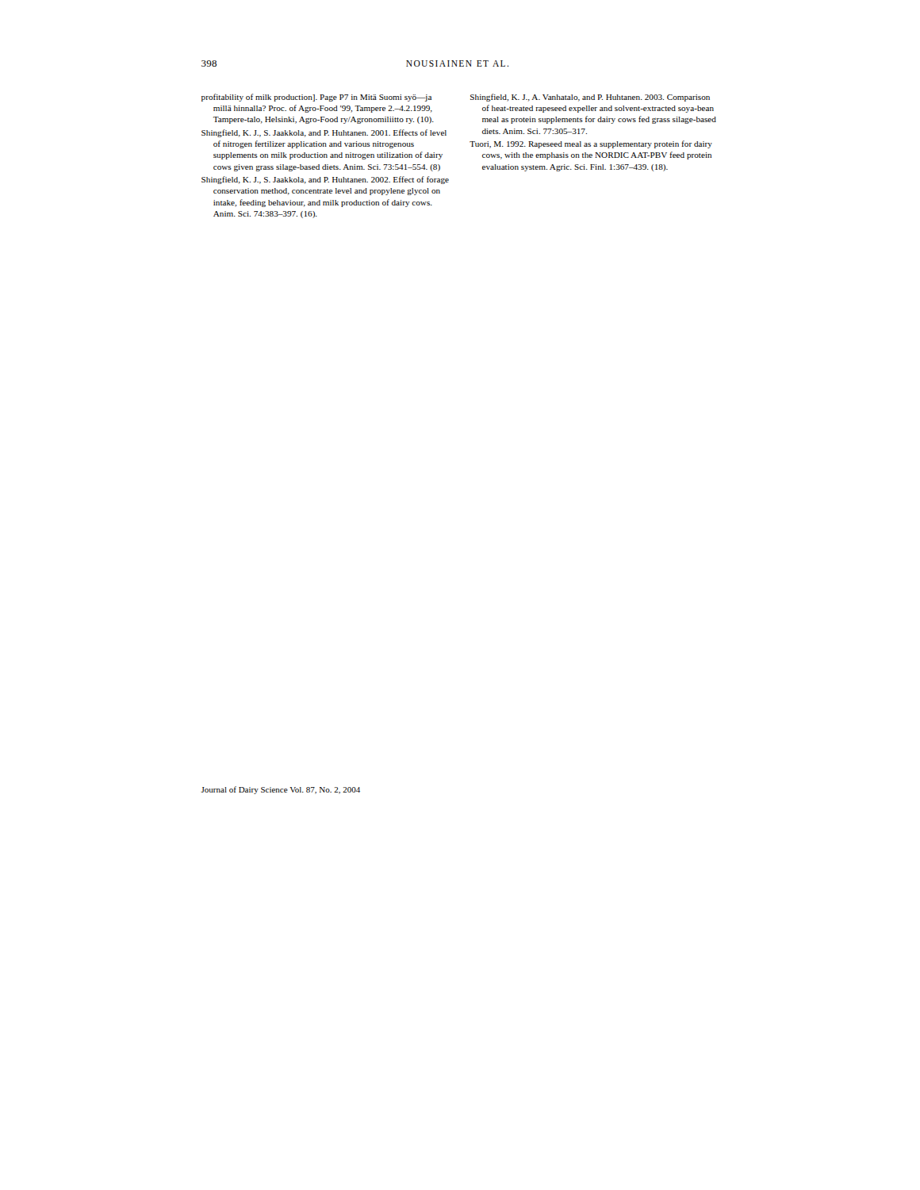398
NOUSIAINEN ET AL.
profitability of milk production]. Page P7 in Mitä Suomi syö—ja millä hinnalla? Proc. of Agro-Food ′99, Tampere 2.–4.2.1999, Tampere-talo, Helsinki, Agro-Food ry/Agronomiliitto ry. (10).
Shingfield, K. J., S. Jaakkola, and P. Huhtanen. 2001. Effects of level of nitrogen fertilizer application and various nitrogenous supplements on milk production and nitrogen utilization of dairy cows given grass silage-based diets. Anim. Sci. 73:541–554. (8)
Shingfield, K. J., S. Jaakkola, and P. Huhtanen. 2002. Effect of forage conservation method, concentrate level and propylene glycol on intake, feeding behaviour, and milk production of dairy cows. Anim. Sci. 74:383–397. (16).
Shingfield, K. J., A. Vanhatalo, and P. Huhtanen. 2003. Comparison of heat-treated rapeseed expeller and solvent-extracted soya-bean meal as protein supplements for dairy cows fed grass silage-based diets. Anim. Sci. 77:305–317.
Tuori, M. 1992. Rapeseed meal as a supplementary protein for dairy cows, with the emphasis on the NORDIC AAT-PBV feed protein evaluation system. Agric. Sci. Finl. 1:367–439. (18).
Journal of Dairy Science Vol. 87, No. 2, 2004